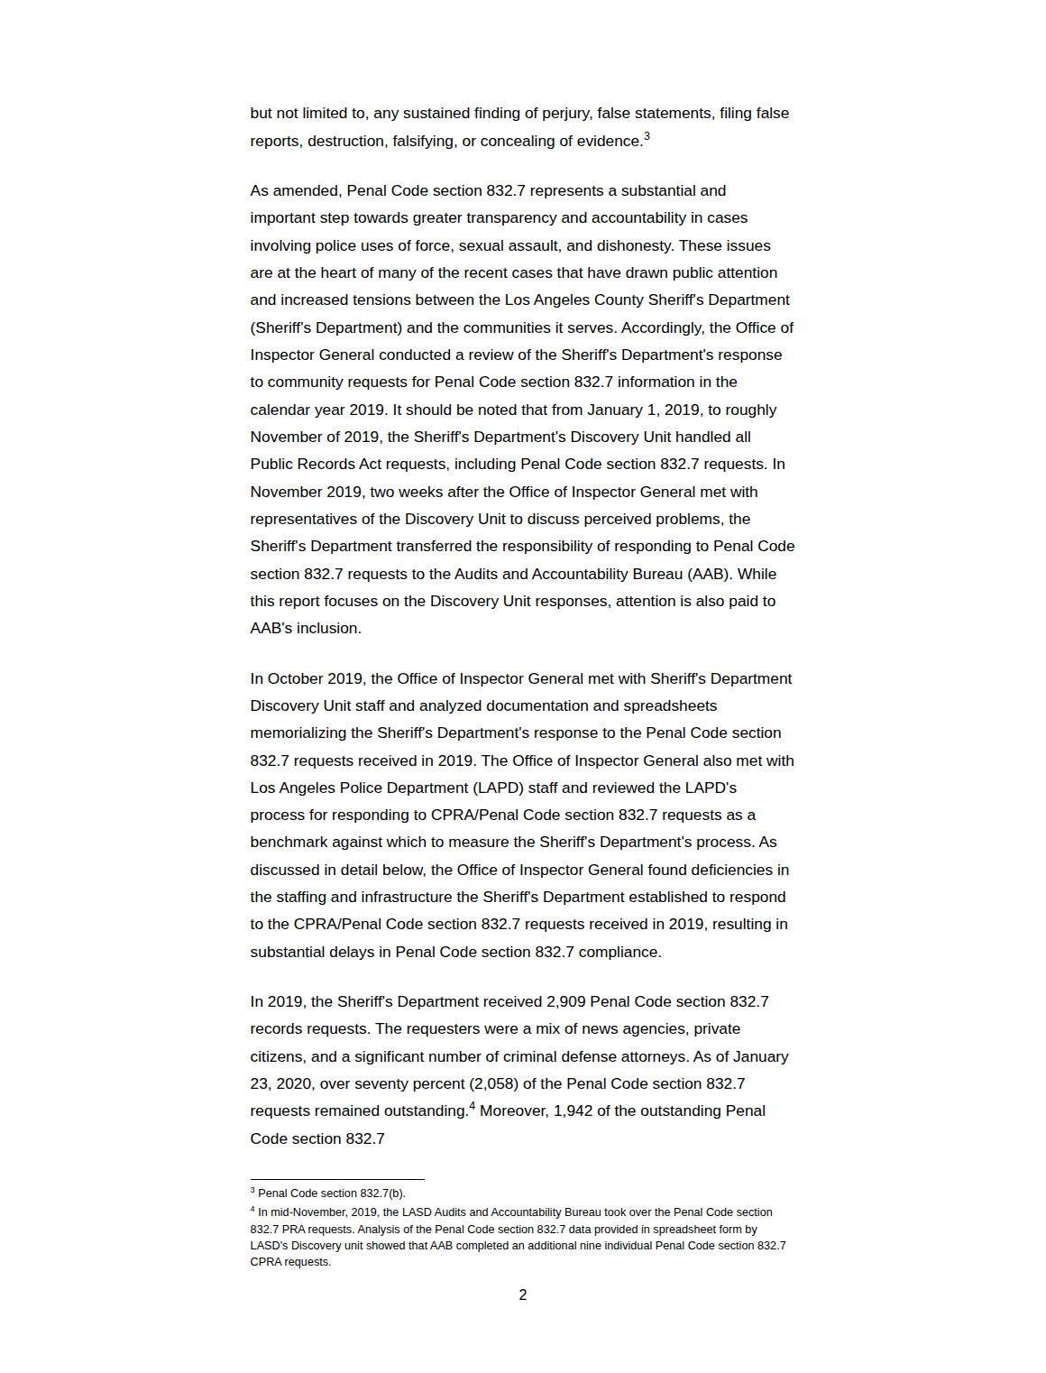but not limited to, any sustained finding of perjury, false statements, filing false reports, destruction, falsifying, or concealing of evidence.3
As amended, Penal Code section 832.7 represents a substantial and important step towards greater transparency and accountability in cases involving police uses of force, sexual assault, and dishonesty. These issues are at the heart of many of the recent cases that have drawn public attention and increased tensions between the Los Angeles County Sheriff's Department (Sheriff's Department) and the communities it serves. Accordingly, the Office of Inspector General conducted a review of the Sheriff's Department's response to community requests for Penal Code section 832.7 information in the calendar year 2019. It should be noted that from January 1, 2019, to roughly November of 2019, the Sheriff's Department's Discovery Unit handled all Public Records Act requests, including Penal Code section 832.7 requests. In November 2019, two weeks after the Office of Inspector General met with representatives of the Discovery Unit to discuss perceived problems, the Sheriff's Department transferred the responsibility of responding to Penal Code section 832.7 requests to the Audits and Accountability Bureau (AAB). While this report focuses on the Discovery Unit responses, attention is also paid to AAB's inclusion.
In October 2019, the Office of Inspector General met with Sheriff's Department Discovery Unit staff and analyzed documentation and spreadsheets memorializing the Sheriff's Department's response to the Penal Code section 832.7 requests received in 2019. The Office of Inspector General also met with Los Angeles Police Department (LAPD) staff and reviewed the LAPD's process for responding to CPRA/Penal Code section 832.7 requests as a benchmark against which to measure the Sheriff's Department's process. As discussed in detail below, the Office of Inspector General found deficiencies in the staffing and infrastructure the Sheriff's Department established to respond to the CPRA/Penal Code section 832.7 requests received in 2019, resulting in substantial delays in Penal Code section 832.7 compliance.
In 2019, the Sheriff's Department received 2,909 Penal Code section 832.7 records requests. The requesters were a mix of news agencies, private citizens, and a significant number of criminal defense attorneys. As of January 23, 2020, over seventy percent (2,058) of the Penal Code section 832.7 requests remained outstanding.4 Moreover, 1,942 of the outstanding Penal Code section 832.7
3 Penal Code section 832.7(b).
4 In mid-November, 2019, the LASD Audits and Accountability Bureau took over the Penal Code section 832.7 PRA requests. Analysis of the Penal Code section 832.7 data provided in spreadsheet form by LASD's Discovery unit showed that AAB completed an additional nine individual Penal Code section 832.7 CPRA requests.
2